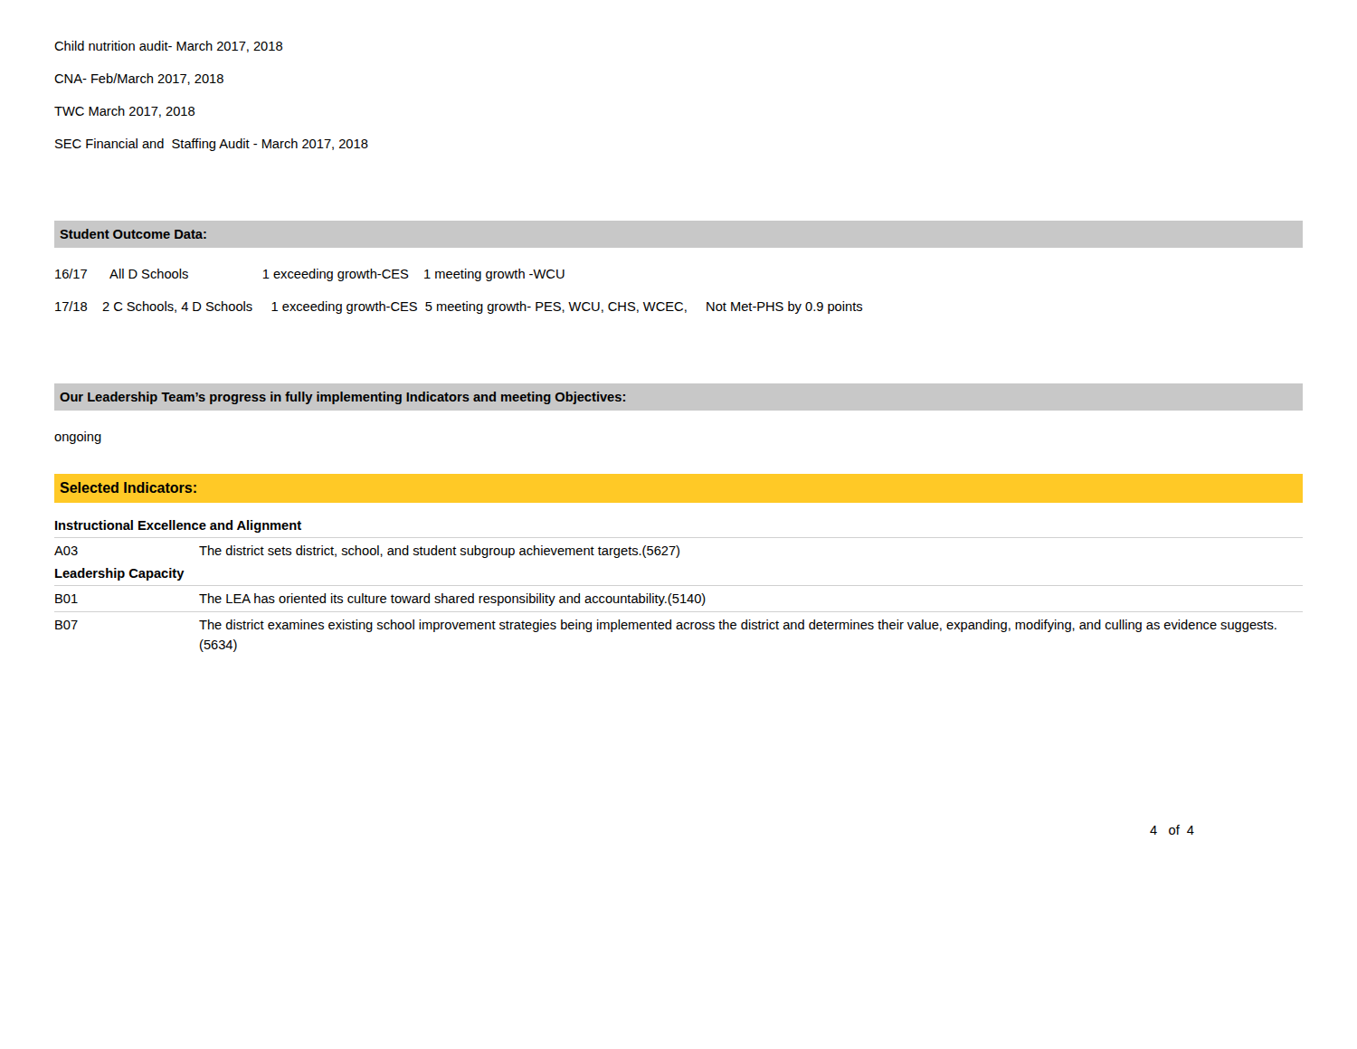Child nutrition audit- March 2017, 2018
CNA- Feb/March 2017, 2018
TWC March 2017, 2018
SEC Financial and Staffing Audit - March 2017, 2018
Student Outcome Data:
16/17 All D Schools 1 exceeding growth-CES 1 meeting growth -WCU
17/18 2 C Schools, 4 D Schools 1 exceeding growth-CES 5 meeting growth- PES, WCU, CHS, WCEC, Not Met-PHS by 0.9 points
Our Leadership Team’s progress in fully implementing Indicators and meeting Objectives:
ongoing
Selected Indicators:
Instructional Excellence and Alignment
| A03 | The district sets district, school, and student subgroup achievement targets.(5627) |
Leadership Capacity
| B01 | The LEA has oriented its culture toward shared responsibility and accountability.(5140) |
| B07 | The district examines existing school improvement strategies being implemented across the district and determines their value, expanding, modifying, and culling as evidence suggests.(5634) |
4 of 4